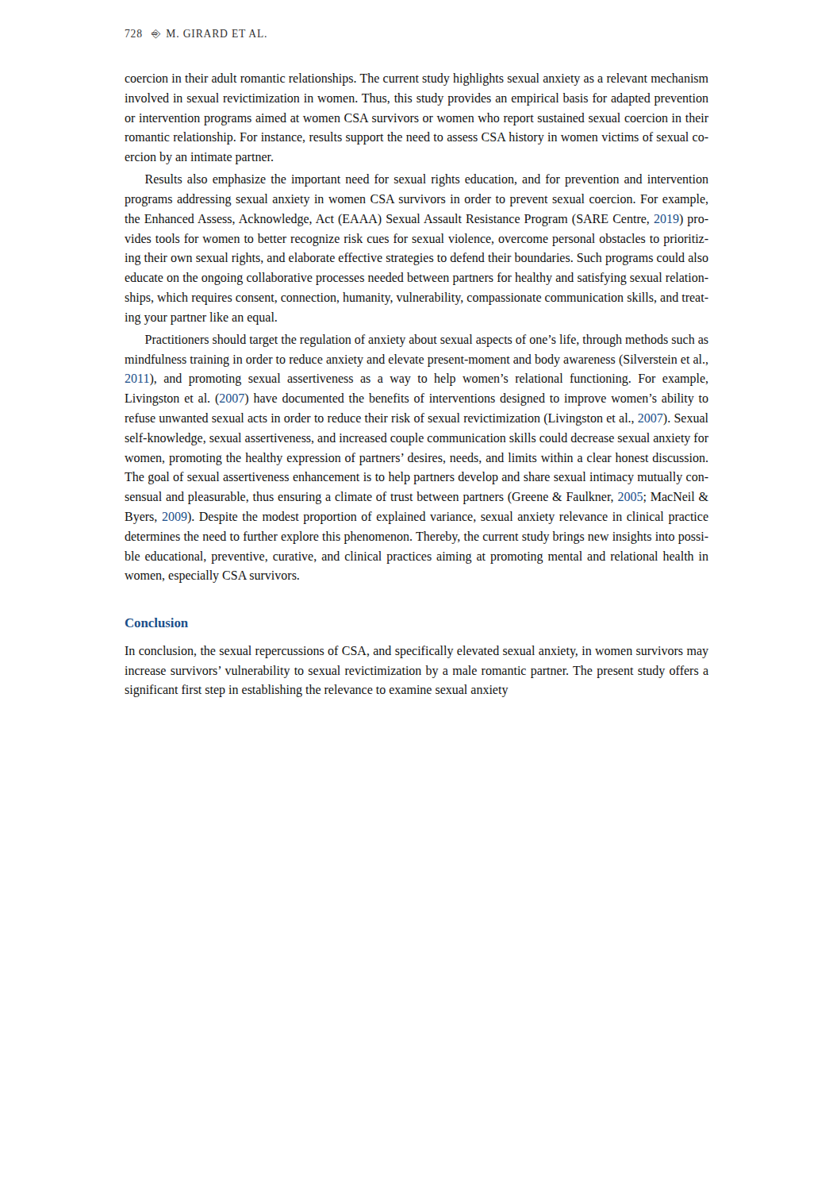728⎆M. GIRARD ET AL.
coercion in their adult romantic relationships. The current study highlights sexual anxiety as a relevant mechanism involved in sexual revictimization in women. Thus, this study provides an empirical basis for adapted prevention or intervention programs aimed at women CSA survivors or women who report sustained sexual coercion in their romantic relationship. For instance, results support the need to assess CSA history in women victims of sexual coercion by an intimate partner.
Results also emphasize the important need for sexual rights education, and for prevention and intervention programs addressing sexual anxiety in women CSA survivors in order to prevent sexual coercion. For example, the Enhanced Assess, Acknowledge, Act (EAAA) Sexual Assault Resistance Program (SARE Centre, 2019) provides tools for women to better recognize risk cues for sexual violence, overcome personal obstacles to prioritizing their own sexual rights, and elaborate effective strategies to defend their boundaries. Such programs could also educate on the ongoing collaborative processes needed between partners for healthy and satisfying sexual relationships, which requires consent, connection, humanity, vulnerability, compassionate communication skills, and treating your partner like an equal.
Practitioners should target the regulation of anxiety about sexual aspects of one’s life, through methods such as mindfulness training in order to reduce anxiety and elevate present-moment and body awareness (Silverstein et al., 2011), and promoting sexual assertiveness as a way to help women’s relational functioning. For example, Livingston et al. (2007) have documented the benefits of interventions designed to improve women’s ability to refuse unwanted sexual acts in order to reduce their risk of sexual revictimization (Livingston et al., 2007). Sexual self-knowledge, sexual assertiveness, and increased couple communication skills could decrease sexual anxiety for women, promoting the healthy expression of partners’ desires, needs, and limits within a clear honest discussion. The goal of sexual assertiveness enhancement is to help partners develop and share sexual intimacy mutually consensual and pleasurable, thus ensuring a climate of trust between partners (Greene & Faulkner, 2005; MacNeil & Byers, 2009). Despite the modest proportion of explained variance, sexual anxiety relevance in clinical practice determines the need to further explore this phenomenon. Thereby, the current study brings new insights into possible educational, preventive, curative, and clinical practices aiming at promoting mental and relational health in women, especially CSA survivors.
Conclusion
In conclusion, the sexual repercussions of CSA, and specifically elevated sexual anxiety, in women survivors may increase survivors’ vulnerability to sexual revictimization by a male romantic partner. The present study offers a significant first step in establishing the relevance to examine sexual anxiety